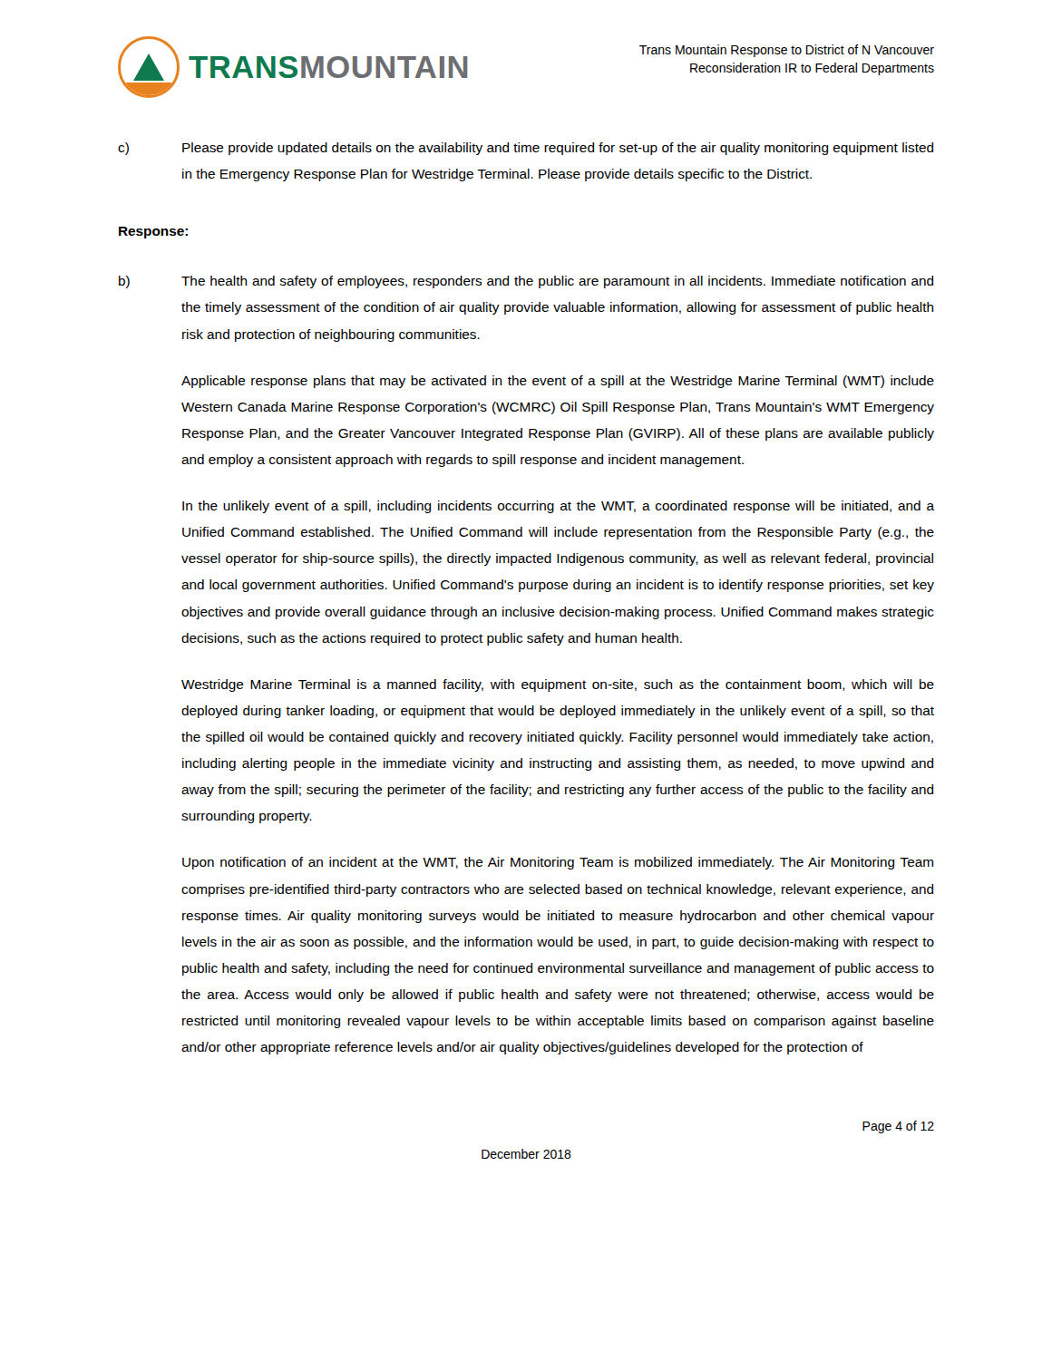TRANS MOUNTAIN
Trans Mountain Response to District of N Vancouver
Reconsideration IR to Federal Departments
c)
Please provide updated details on the availability and time required for set-up of the air quality monitoring equipment listed in the Emergency Response Plan for Westridge Terminal. Please provide details specific to the District.
Response:
b)
The health and safety of employees, responders and the public are paramount in all incidents. Immediate notification and the timely assessment of the condition of air quality provide valuable information, allowing for assessment of public health risk and protection of neighbouring communities.
Applicable response plans that may be activated in the event of a spill at the Westridge Marine Terminal (WMT) include Western Canada Marine Response Corporation's (WCMRC) Oil Spill Response Plan, Trans Mountain's WMT Emergency Response Plan, and the Greater Vancouver Integrated Response Plan (GVIRP). All of these plans are available publicly and employ a consistent approach with regards to spill response and incident management.
In the unlikely event of a spill, including incidents occurring at the WMT, a coordinated response will be initiated, and a Unified Command established. The Unified Command will include representation from the Responsible Party (e.g., the vessel operator for ship-source spills), the directly impacted Indigenous community, as well as relevant federal, provincial and local government authorities. Unified Command's purpose during an incident is to identify response priorities, set key objectives and provide overall guidance through an inclusive decision-making process. Unified Command makes strategic decisions, such as the actions required to protect public safety and human health.
Westridge Marine Terminal is a manned facility, with equipment on-site, such as the containment boom, which will be deployed during tanker loading, or equipment that would be deployed immediately in the unlikely event of a spill, so that the spilled oil would be contained quickly and recovery initiated quickly. Facility personnel would immediately take action, including alerting people in the immediate vicinity and instructing and assisting them, as needed, to move upwind and away from the spill; securing the perimeter of the facility; and restricting any further access of the public to the facility and surrounding property.
Upon notification of an incident at the WMT, the Air Monitoring Team is mobilized immediately. The Air Monitoring Team comprises pre-identified third-party contractors who are selected based on technical knowledge, relevant experience, and response times. Air quality monitoring surveys would be initiated to measure hydrocarbon and other chemical vapour levels in the air as soon as possible, and the information would be used, in part, to guide decision-making with respect to public health and safety, including the need for continued environmental surveillance and management of public access to the area. Access would only be allowed if public health and safety were not threatened; otherwise, access would be restricted until monitoring revealed vapour levels to be within acceptable limits based on comparison against baseline and/or other appropriate reference levels and/or air quality objectives/guidelines developed for the protection of
Page 4 of 12
December 2018